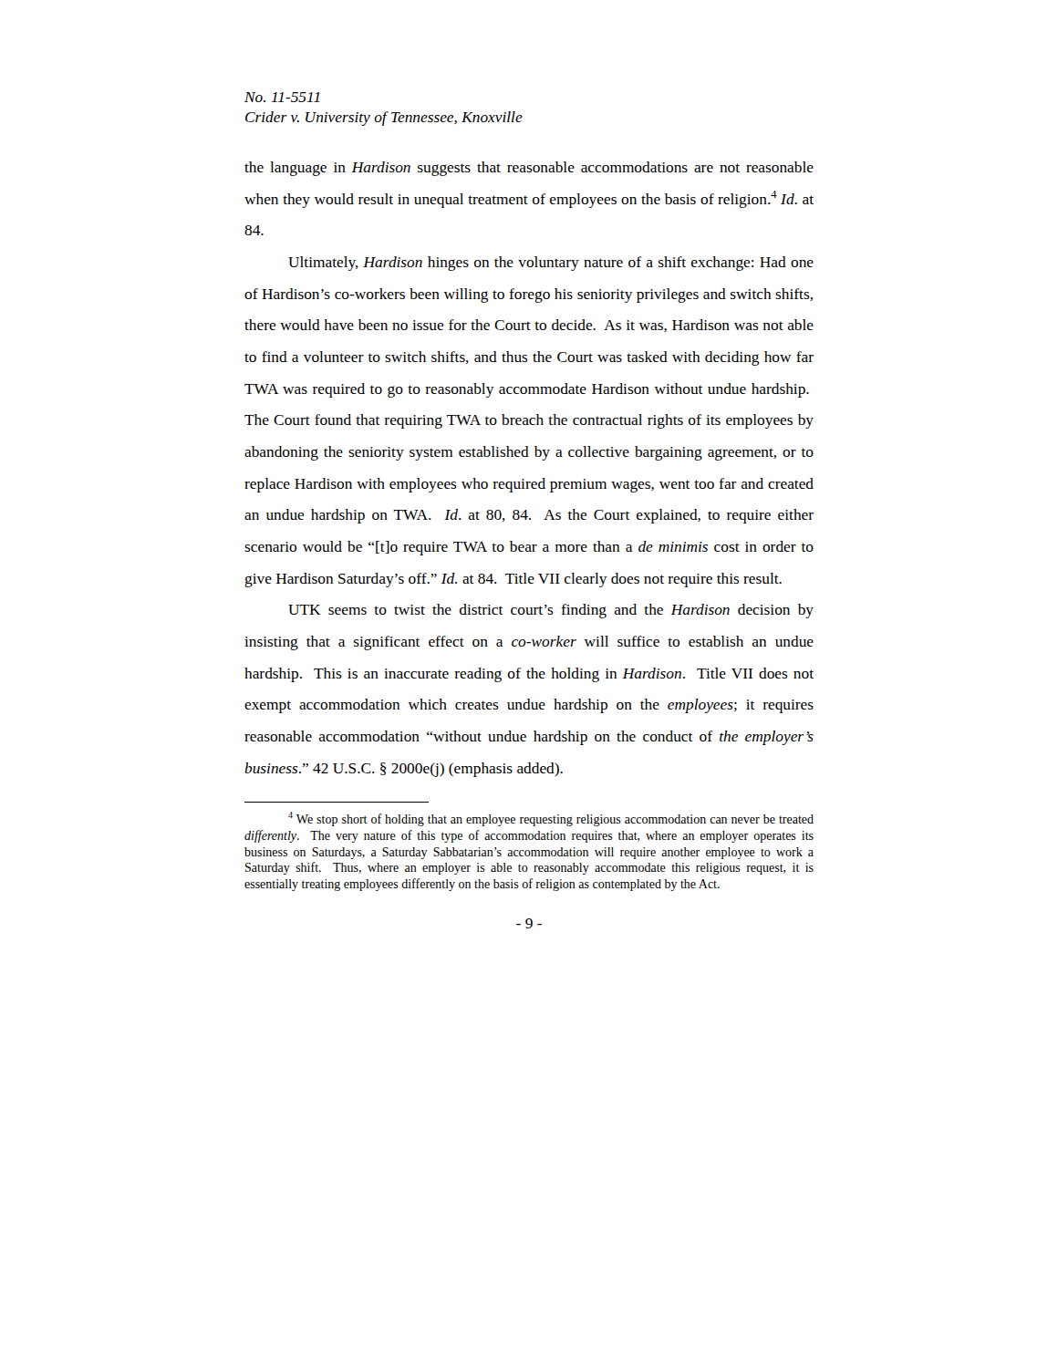No. 11-5511 Crider v. University of Tennessee, Knoxville
the language in Hardison suggests that reasonable accommodations are not reasonable when they would result in unequal treatment of employees on the basis of religion.4 Id. at 84.
Ultimately, Hardison hinges on the voluntary nature of a shift exchange: Had one of Hardison’s co-workers been willing to forego his seniority privileges and switch shifts, there would have been no issue for the Court to decide. As it was, Hardison was not able to find a volunteer to switch shifts, and thus the Court was tasked with deciding how far TWA was required to go to reasonably accommodate Hardison without undue hardship. The Court found that requiring TWA to breach the contractual rights of its employees by abandoning the seniority system established by a collective bargaining agreement, or to replace Hardison with employees who required premium wages, went too far and created an undue hardship on TWA. Id. at 80, 84. As the Court explained, to require either scenario would be “[t]o require TWA to bear a more than a de minimis cost in order to give Hardison Saturday’s off.” Id. at 84. Title VII clearly does not require this result.
UTK seems to twist the district court’s finding and the Hardison decision by insisting that a significant effect on a co-worker will suffice to establish an undue hardship. This is an inaccurate reading of the holding in Hardison. Title VII does not exempt accommodation which creates undue hardship on the employees; it requires reasonable accommodation “without undue hardship on the conduct of the employer’s business.” 42 U.S.C. § 2000e(j) (emphasis added).
4 We stop short of holding that an employee requesting religious accommodation can never be treated differently. The very nature of this type of accommodation requires that, where an employer operates its business on Saturdays, a Saturday Sabbatarian’s accommodation will require another employee to work a Saturday shift. Thus, where an employer is able to reasonably accommodate this religious request, it is essentially treating employees differently on the basis of religion as contemplated by the Act.
- 9 -